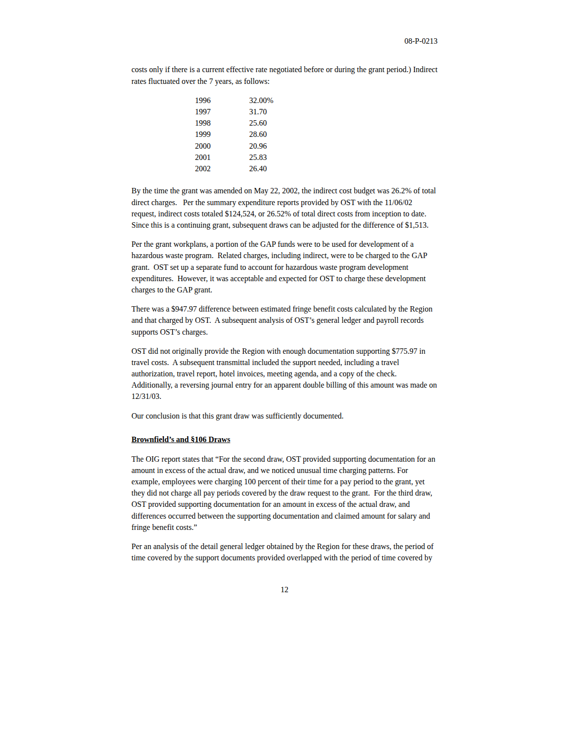08-P-0213
costs only if there is a current effective rate negotiated before or during the grant period.) Indirect rates fluctuated over the 7 years, as follows:
| 1996 | 32.00% |
| 1997 | 31.70 |
| 1998 | 25.60 |
| 1999 | 28.60 |
| 2000 | 20.96 |
| 2001 | 25.83 |
| 2002 | 26.40 |
By the time the grant was amended on May 22, 2002, the indirect cost budget was 26.2% of total direct charges. Per the summary expenditure reports provided by OST with the 11/06/02 request, indirect costs totaled $124,524, or 26.52% of total direct costs from inception to date. Since this is a continuing grant, subsequent draws can be adjusted for the difference of $1,513.
Per the grant workplans, a portion of the GAP funds were to be used for development of a hazardous waste program. Related charges, including indirect, were to be charged to the GAP grant. OST set up a separate fund to account for hazardous waste program development expenditures. However, it was acceptable and expected for OST to charge these development charges to the GAP grant.
There was a $947.97 difference between estimated fringe benefit costs calculated by the Region and that charged by OST. A subsequent analysis of OST’s general ledger and payroll records supports OST’s charges.
OST did not originally provide the Region with enough documentation supporting $775.97 in travel costs. A subsequent transmittal included the support needed, including a travel authorization, travel report, hotel invoices, meeting agenda, and a copy of the check. Additionally, a reversing journal entry for an apparent double billing of this amount was made on 12/31/03.
Our conclusion is that this grant draw was sufficiently documented.
Brownfield’s and §106 Draws
The OIG report states that “For the second draw, OST provided supporting documentation for an amount in excess of the actual draw, and we noticed unusual time charging patterns. For example, employees were charging 100 percent of their time for a pay period to the grant, yet they did not charge all pay periods covered by the draw request to the grant. For the third draw, OST provided supporting documentation for an amount in excess of the actual draw, and differences occurred between the supporting documentation and claimed amount for salary and fringe benefit costs.”
Per an analysis of the detail general ledger obtained by the Region for these draws, the period of time covered by the support documents provided overlapped with the period of time covered by
12